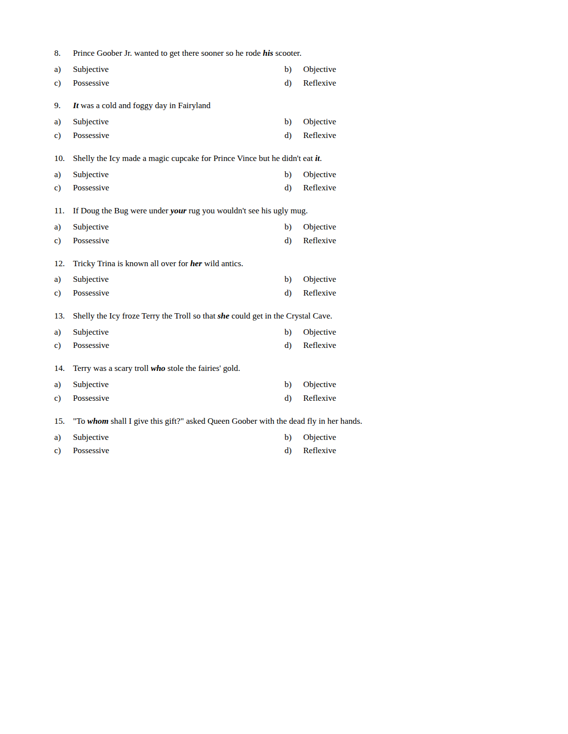Prince Goober Jr. wanted to get there sooner so he rode his scooter.
| a) | Subjective | b) | Objective |
| c) | Possessive | d) | Reflexive |
It was a cold and foggy day in Fairyland
| a) | Subjective | b) | Objective |
| c) | Possessive | d) | Reflexive |
Shelly the Icy made a magic cupcake for Prince Vince but he didn't eat it.
| a) | Subjective | b) | Objective |
| c) | Possessive | d) | Reflexive |
If Doug the Bug were under your rug you wouldn't see his ugly mug.
| a) | Subjective | b) | Objective |
| c) | Possessive | d) | Reflexive |
Tricky Trina is known all over for her wild antics.
| a) | Subjective | b) | Objective |
| c) | Possessive | d) | Reflexive |
Shelly the Icy froze Terry the Troll so that she could get in the Crystal Cave.
| a) | Subjective | b) | Objective |
| c) | Possessive | d) | Reflexive |
Terry was a scary troll who stole the fairies' gold.
| a) | Subjective | b) | Objective |
| c) | Possessive | d) | Reflexive |
"To whom shall I give this gift?" asked Queen Goober with the dead fly in her hands.
| a) | Subjective | b) | Objective |
| c) | Possessive | d) | Reflexive |